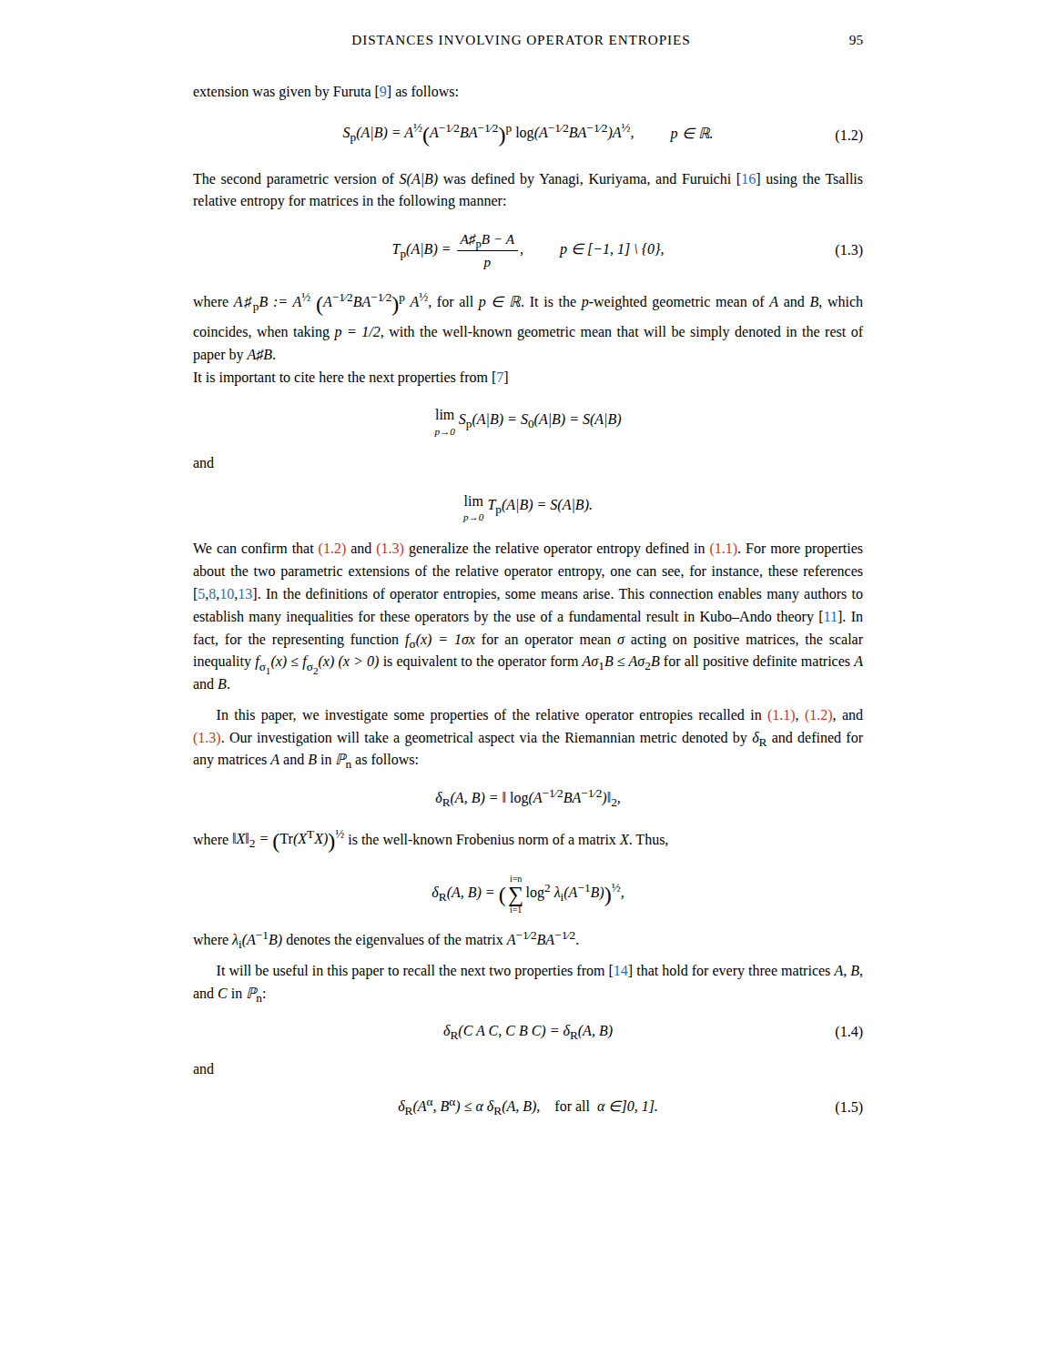DISTANCES INVOLVING OPERATOR ENTROPIES 95
extension was given by Furuta [9] as follows:
Sp(A|B) = A½(A−1⁄2BA−1⁄2)p log(A−1⁄2BA−1⁄2)A½, p ∈ ℝ. (1.2)
The second parametric version of S(A|B) was defined by Yanagi, Kuriyama, and Furuichi [16] using the Tsallis relative entropy for matrices in the following manner:
Tp(A|B) = A♯pB − A p, p ∈ [−1, 1] \ {0}, (1.3)
where A♯pB := A½ (A−1⁄2BA−1⁄2)p A½, for all p ∈ ℝ. It is the p-weighted geometric mean of A and B, which coincides, when taking p = 1/2, with the well-known geometric mean that will be simply denoted in the rest of paper by A♯B.
It is important to cite here the next properties from [7]
lim p→0 Sp(A|B) = S0(A|B) = S(A|B)
and
lim p→0 Tp(A|B) = S(A|B).
We can confirm that (1.2) and (1.3) generalize the relative operator entropy defined in (1.1). For more properties about the two parametric extensions of the relative operator entropy, one can see, for instance, these references [5,8,10,13]. In the definitions of operator entropies, some means arise. This connection enables many authors to establish many inequalities for these operators by the use of a fundamental result in Kubo–Ando theory [11]. In fact, for the representing function fσ(x) = 1σx for an operator mean σ acting on positive matrices, the scalar inequality fσ1(x) ≤ fσ2(x) (x > 0) is equivalent to the operator form Aσ1B ≤ Aσ2B for all positive definite matrices A and B.
In this paper, we investigate some properties of the relative operator entropies recalled in (1.1), (1.2), and (1.3). Our investigation will take a geometrical aspect via the Riemannian metric denoted by δR and defined for any matrices A and B in ℙn as follows:
δR(A, B) = ‖ log(A−1⁄2BA−1⁄2)‖2,
where ‖X‖2 = (Tr(XTX))½ is the well-known Frobenius norm of a matrix X. Thus,
δR(A, B) = (i=n∑i=1 log2 λi(A−1B))½,
where λi(A−1B) denotes the eigenvalues of the matrix A−1⁄2BA−1⁄2.
It will be useful in this paper to recall the next two properties from [14] that hold for every three matrices A, B, and C in ℙn:
δR(C A C, C B C) = δR(A, B) (1.4)
and
δR(Aα, Bα) ≤ α δR(A, B), for all α ∈]0, 1]. (1.5)